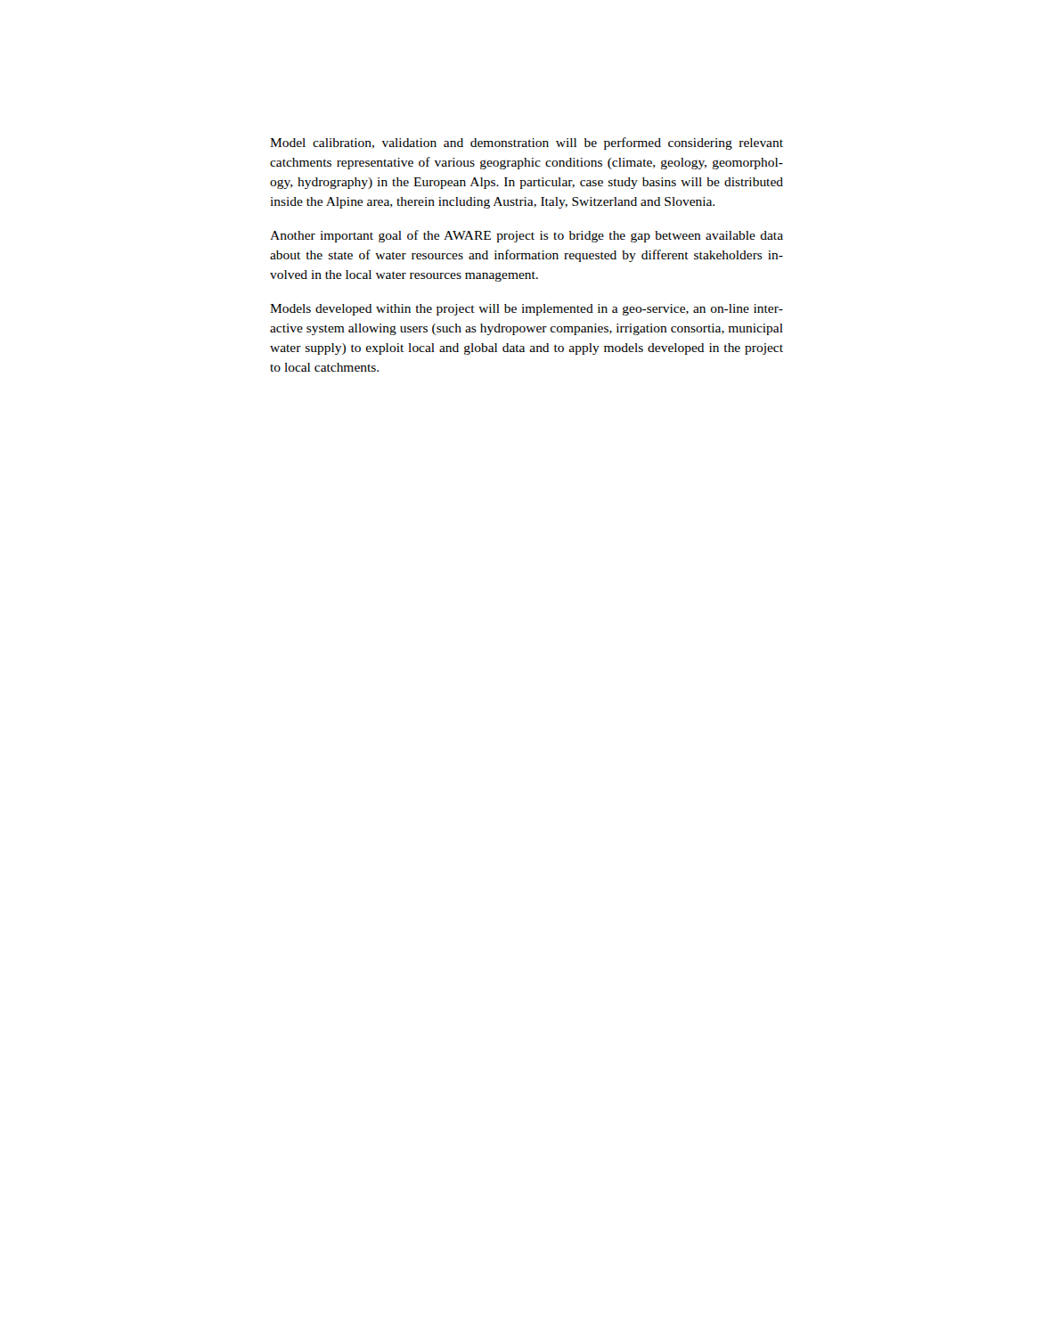Model calibration, validation and demonstration will be performed considering relevant catchments representative of various geographic conditions (climate, geology, geomorphology, hydrography) in the European Alps. In particular, case study basins will be distributed inside the Alpine area, therein including Austria, Italy, Switzerland and Slovenia.
Another important goal of the AWARE project is to bridge the gap between available data about the state of water resources and information requested by different stakeholders involved in the local water resources management.
Models developed within the project will be implemented in a geo-service, an on-line interactive system allowing users (such as hydropower companies, irrigation consortia, municipal water supply) to exploit local and global data and to apply models developed in the project to local catchments.